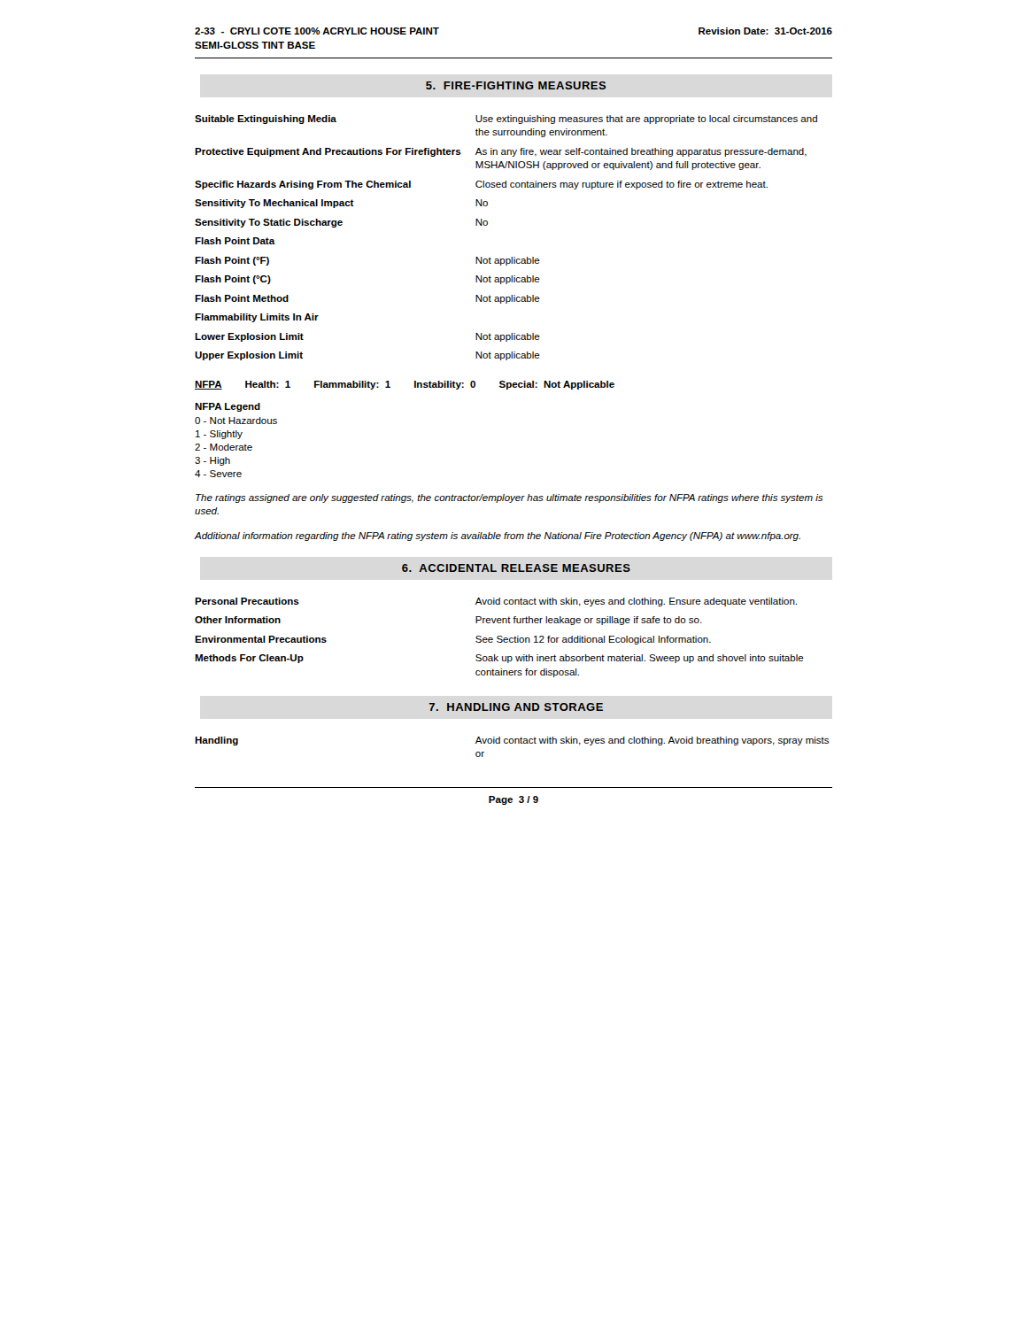2-33 - CRYLI COTE 100% ACRYLIC HOUSE PAINT
SEMI-GLOSS TINT BASE
Revision Date: 31-Oct-2016
5. FIRE-FIGHTING MEASURES
| Suitable Extinguishing Media | Use extinguishing measures that are appropriate to local circumstances and the surrounding environment. |
| Protective Equipment And Precautions For Firefighters | As in any fire, wear self-contained breathing apparatus pressure-demand, MSHA/NIOSH (approved or equivalent) and full protective gear. |
| Specific Hazards Arising From The Chemical | Closed containers may rupture if exposed to fire or extreme heat. |
| Sensitivity To Mechanical Impact | No |
| Sensitivity To Static Discharge | No |
| Flash Point Data | |
| Flash Point (°F) | Not applicable |
| Flash Point (°C) | Not applicable |
| Flash Point Method | Not applicable |
| Flammability Limits In Air | |
| Lower Explosion Limit | Not applicable |
| Upper Explosion Limit | Not applicable |
NFPA Health: 1 Flammability: 1 Instability: 0 Special: Not Applicable
NFPA Legend
0 - Not Hazardous
1 - Slightly
2 - Moderate
3 - High
4 - Severe
The ratings assigned are only suggested ratings, the contractor/employer has ultimate responsibilities for NFPA ratings where this system is used.
Additional information regarding the NFPA rating system is available from the National Fire Protection Agency (NFPA) at www.nfpa.org.
6. ACCIDENTAL RELEASE MEASURES
| Personal Precautions | Avoid contact with skin, eyes and clothing. Ensure adequate ventilation. |
| Other Information | Prevent further leakage or spillage if safe to do so. |
| Environmental Precautions | See Section 12 for additional Ecological Information. |
| Methods For Clean-Up | Soak up with inert absorbent material. Sweep up and shovel into suitable containers for disposal. |
7. HANDLING AND STORAGE
| Handling | Avoid contact with skin, eyes and clothing. Avoid breathing vapors, spray mists or |
Page 3 / 9